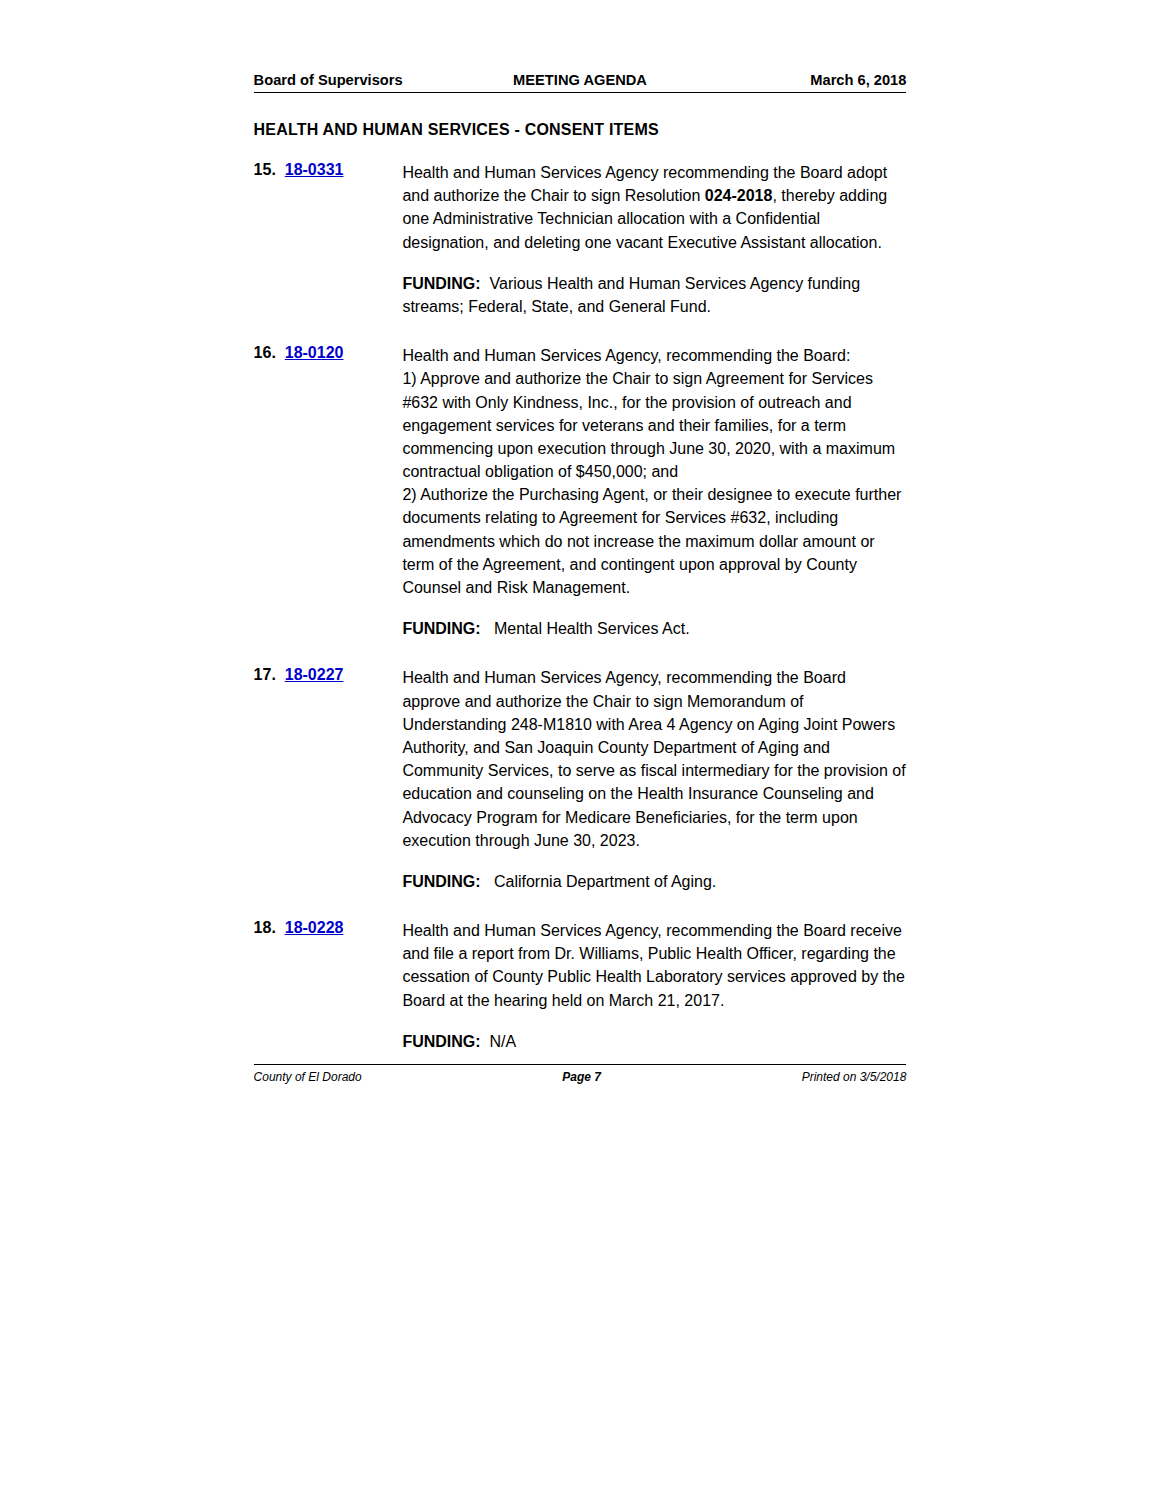Board of Supervisors
MEETING AGENDA
March 6, 2018
HEALTH AND HUMAN SERVICES - CONSENT ITEMS
15. 18-0331
Health and Human Services Agency recommending the Board adopt and authorize the Chair to sign Resolution 024-2018, thereby adding one Administrative Technician allocation with a Confidential designation, and deleting one vacant Executive Assistant allocation.
FUNDING: Various Health and Human Services Agency funding streams; Federal, State, and General Fund.
16. 18-0120
Health and Human Services Agency, recommending the Board:
1) Approve and authorize the Chair to sign Agreement for Services #632 with Only Kindness, Inc., for the provision of outreach and engagement services for veterans and their families, for a term commencing upon execution through June 30, 2020, with a maximum contractual obligation of $450,000; and
2) Authorize the Purchasing Agent, or their designee to execute further documents relating to Agreement for Services #632, including amendments which do not increase the maximum dollar amount or term of the Agreement, and contingent upon approval by County Counsel and Risk Management.
FUNDING: Mental Health Services Act.
17. 18-0227
Health and Human Services Agency, recommending the Board approve and authorize the Chair to sign Memorandum of Understanding 248-M1810 with Area 4 Agency on Aging Joint Powers Authority, and San Joaquin County Department of Aging and Community Services, to serve as fiscal intermediary for the provision of education and counseling on the Health Insurance Counseling and Advocacy Program for Medicare Beneficiaries, for the term upon execution through June 30, 2023.
FUNDING: California Department of Aging.
18. 18-0228
Health and Human Services Agency, recommending the Board receive and file a report from Dr. Williams, Public Health Officer, regarding the cessation of County Public Health Laboratory services approved by the Board at the hearing held on March 21, 2017.
FUNDING: N/A
County of El Dorado
Page 7
Printed on 3/5/2018